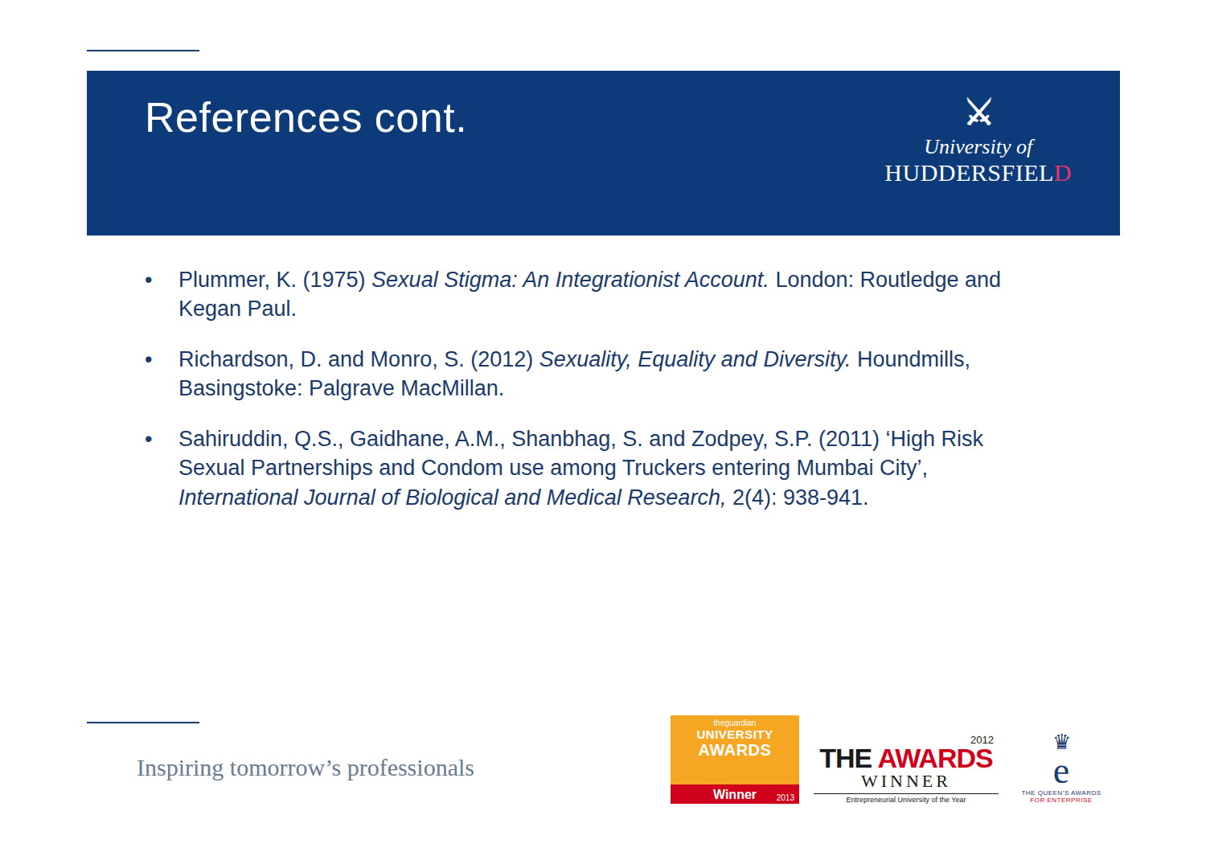References cont.
⚔
University of
HUDDERSFIEL D
Plummer, K. (1975) Sexual Stigma: An Integrationist Account. London: Routledge and Kegan Paul.
Richardson, D. and Monro, S. (2012) Sexuality, Equality and Diversity. Houndmills, Basingstoke: Palgrave MacMillan.
Sahiruddin, Q.S., Gaidhane, A.M., Shanbhag, S. and Zodpey, S.P. (2011) ‘High Risk Sexual Partnerships and Condom use among Truckers entering Mumbai City’, International Journal of Biological and Medical Research, 2(4): 938-941.
Inspiring tomorrow’s professionals
theguardian
UNIVERSITY
AWARDS
Winner
2013
2012
THE AWARDS
WINNER
Entrepreneurial University of the Year
♛
e
THE QUEEN’S AWARDS
FOR ENTERPRISE